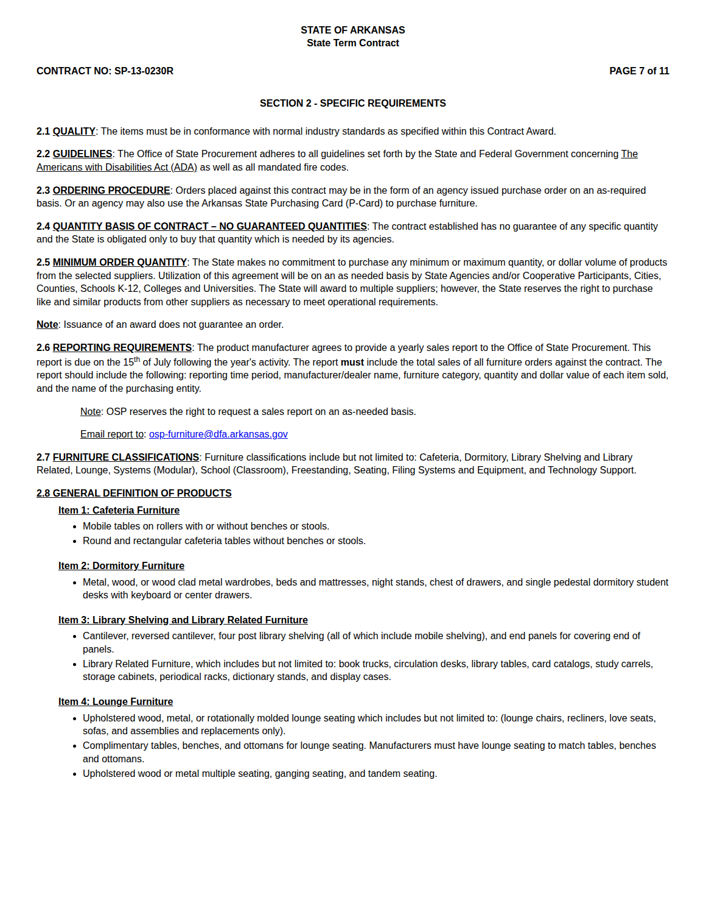STATE OF ARKANSAS
State Term Contract
CONTRACT NO: SP-13-0230R PAGE 7 of 11
SECTION 2 - SPECIFIC REQUIREMENTS
2.1 QUALITY: The items must be in conformance with normal industry standards as specified within this Contract Award.
2.2 GUIDELINES: The Office of State Procurement adheres to all guidelines set forth by the State and Federal Government concerning The Americans with Disabilities Act (ADA) as well as all mandated fire codes.
2.3 ORDERING PROCEDURE: Orders placed against this contract may be in the form of an agency issued purchase order on an as-required basis. Or an agency may also use the Arkansas State Purchasing Card (P-Card) to purchase furniture.
2.4 QUANTITY BASIS OF CONTRACT – NO GUARANTEED QUANTITIES: The contract established has no guarantee of any specific quantity and the State is obligated only to buy that quantity which is needed by its agencies.
2.5 MINIMUM ORDER QUANTITY: The State makes no commitment to purchase any minimum or maximum quantity, or dollar volume of products from the selected suppliers. Utilization of this agreement will be on an as needed basis by State Agencies and/or Cooperative Participants, Cities, Counties, Schools K-12, Colleges and Universities. The State will award to multiple suppliers; however, the State reserves the right to purchase like and similar products from other suppliers as necessary to meet operational requirements.
Note: Issuance of an award does not guarantee an order.
2.6 REPORTING REQUIREMENTS: The product manufacturer agrees to provide a yearly sales report to the Office of State Procurement. This report is due on the 15th of July following the year's activity. The report must include the total sales of all furniture orders against the contract. The report should include the following: reporting time period, manufacturer/dealer name, furniture category, quantity and dollar value of each item sold, and the name of the purchasing entity.
Note: OSP reserves the right to request a sales report on an as-needed basis.
Email report to: osp-furniture@dfa.arkansas.gov
2.7 FURNITURE CLASSIFICATIONS: Furniture classifications include but not limited to: Cafeteria, Dormitory, Library Shelving and Library Related, Lounge, Systems (Modular), School (Classroom), Freestanding, Seating, Filing Systems and Equipment, and Technology Support.
2.8 GENERAL DEFINITION OF PRODUCTS
Item 1: Cafeteria Furniture
Mobile tables on rollers with or without benches or stools.
Round and rectangular cafeteria tables without benches or stools.
Item 2: Dormitory Furniture
Metal, wood, or wood clad metal wardrobes, beds and mattresses, night stands, chest of drawers, and single pedestal dormitory student desks with keyboard or center drawers.
Item 3: Library Shelving and Library Related Furniture
Cantilever, reversed cantilever, four post library shelving (all of which include mobile shelving), and end panels for covering end of panels.
Library Related Furniture, which includes but not limited to: book trucks, circulation desks, library tables, card catalogs, study carrels, storage cabinets, periodical racks, dictionary stands, and display cases.
Item 4: Lounge Furniture
Upholstered wood, metal, or rotationally molded lounge seating which includes but not limited to: (lounge chairs, recliners, love seats, sofas, and assemblies and replacements only).
Complimentary tables, benches, and ottomans for lounge seating. Manufacturers must have lounge seating to match tables, benches and ottomans.
Upholstered wood or metal multiple seating, ganging seating, and tandem seating.